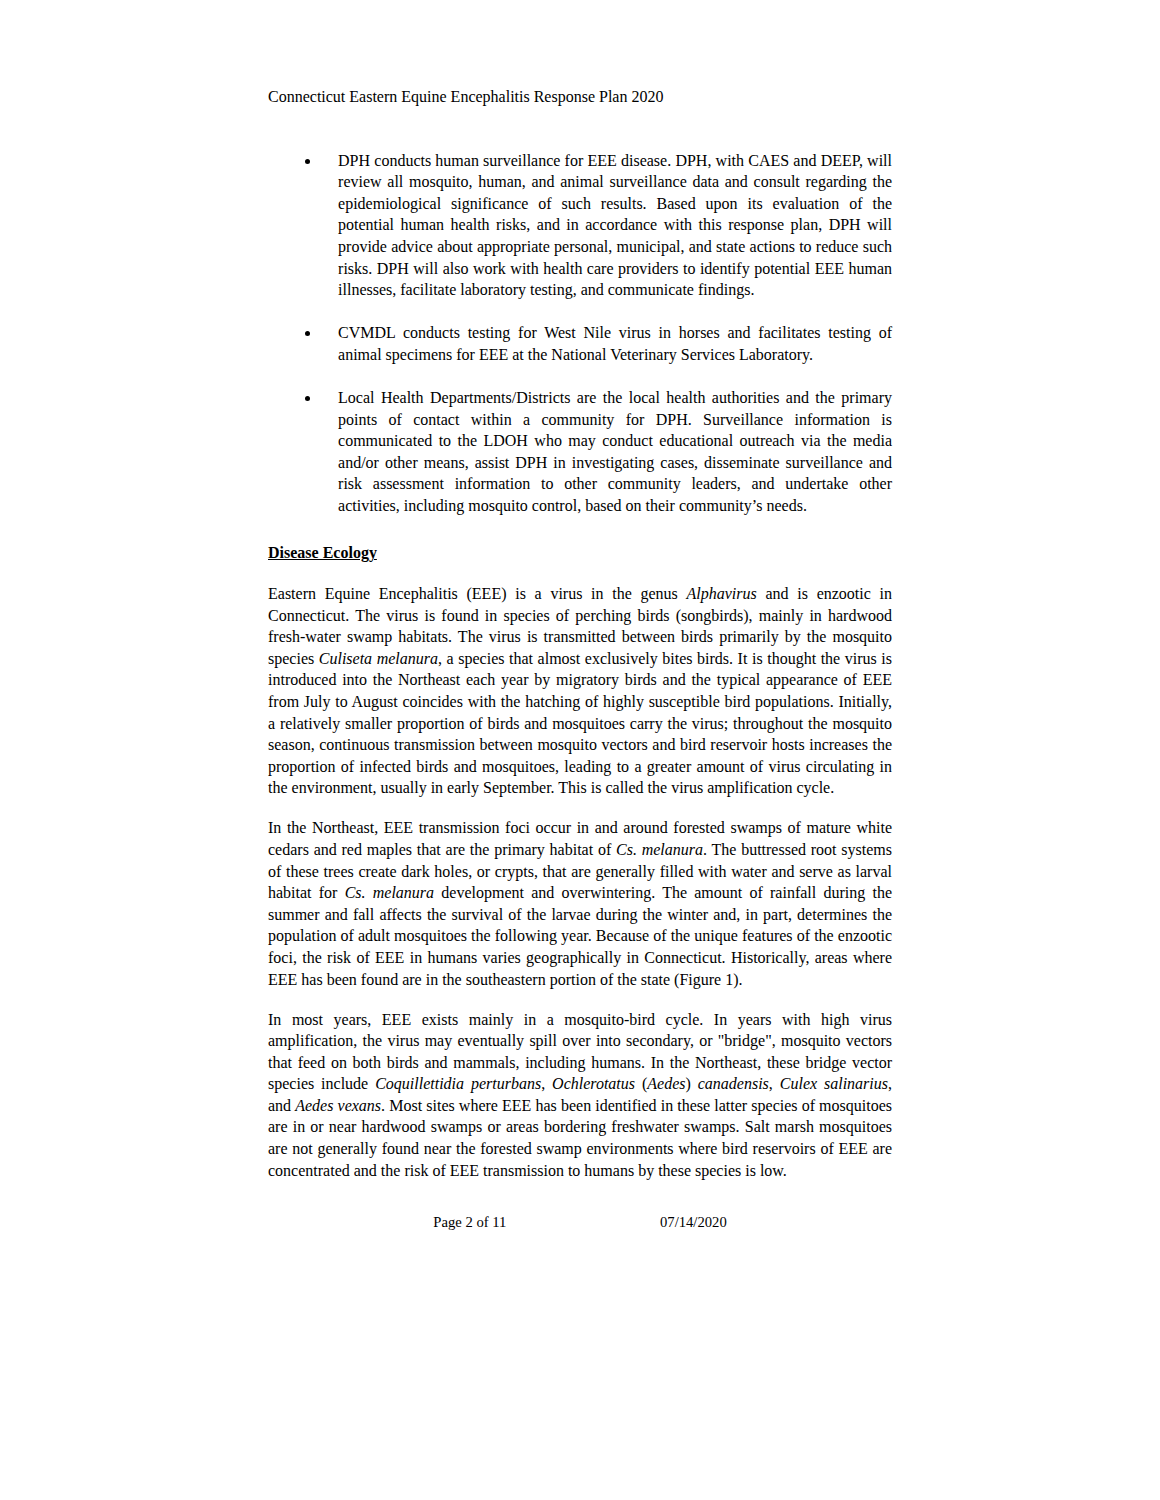Connecticut Eastern Equine Encephalitis Response Plan 2020
DPH conducts human surveillance for EEE disease. DPH, with CAES and DEEP, will review all mosquito, human, and animal surveillance data and consult regarding the epidemiological significance of such results. Based upon its evaluation of the potential human health risks, and in accordance with this response plan, DPH will provide advice about appropriate personal, municipal, and state actions to reduce such risks. DPH will also work with health care providers to identify potential EEE human illnesses, facilitate laboratory testing, and communicate findings.
CVMDL conducts testing for West Nile virus in horses and facilitates testing of animal specimens for EEE at the National Veterinary Services Laboratory.
Local Health Departments/Districts are the local health authorities and the primary points of contact within a community for DPH. Surveillance information is communicated to the LDOH who may conduct educational outreach via the media and/or other means, assist DPH in investigating cases, disseminate surveillance and risk assessment information to other community leaders, and undertake other activities, including mosquito control, based on their community’s needs.
Disease Ecology
Eastern Equine Encephalitis (EEE) is a virus in the genus Alphavirus and is enzootic in Connecticut. The virus is found in species of perching birds (songbirds), mainly in hardwood fresh-water swamp habitats. The virus is transmitted between birds primarily by the mosquito species Culiseta melanura, a species that almost exclusively bites birds. It is thought the virus is introduced into the Northeast each year by migratory birds and the typical appearance of EEE from July to August coincides with the hatching of highly susceptible bird populations. Initially, a relatively smaller proportion of birds and mosquitoes carry the virus; throughout the mosquito season, continuous transmission between mosquito vectors and bird reservoir hosts increases the proportion of infected birds and mosquitoes, leading to a greater amount of virus circulating in the environment, usually in early September. This is called the virus amplification cycle.
In the Northeast, EEE transmission foci occur in and around forested swamps of mature white cedars and red maples that are the primary habitat of Cs. melanura. The buttressed root systems of these trees create dark holes, or crypts, that are generally filled with water and serve as larval habitat for Cs. melanura development and overwintering. The amount of rainfall during the summer and fall affects the survival of the larvae during the winter and, in part, determines the population of adult mosquitoes the following year. Because of the unique features of the enzootic foci, the risk of EEE in humans varies geographically in Connecticut. Historically, areas where EEE has been found are in the southeastern portion of the state (Figure 1).
In most years, EEE exists mainly in a mosquito-bird cycle. In years with high virus amplification, the virus may eventually spill over into secondary, or "bridge", mosquito vectors that feed on both birds and mammals, including humans. In the Northeast, these bridge vector species include Coquillettidia perturbans, Ochlerotatus (Aedes) canadensis, Culex salinarius, and Aedes vexans. Most sites where EEE has been identified in these latter species of mosquitoes are in or near hardwood swamps or areas bordering freshwater swamps. Salt marsh mosquitoes are not generally found near the forested swamp environments where bird reservoirs of EEE are concentrated and the risk of EEE transmission to humans by these species is low.
Page 2 of 11 07/14/2020